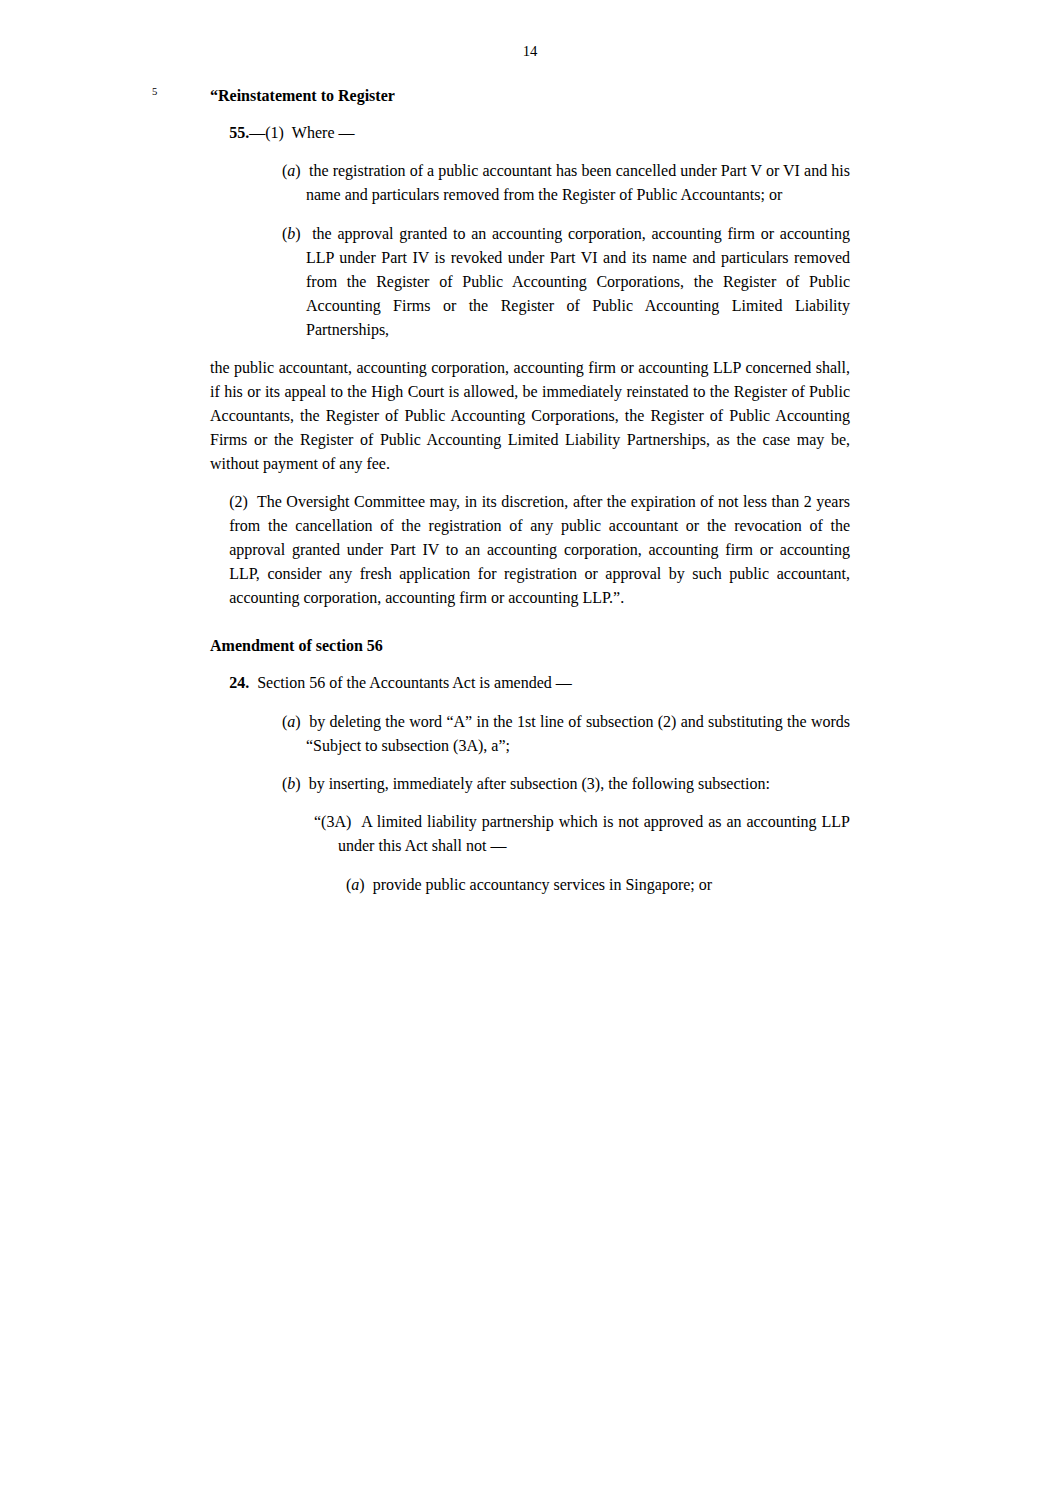14
“Reinstatement to Register
55.—(1) Where —
5(a) the registration of a public accountant has been cancelled under Part V or VI and his name and particulars removed from the Register of Public Accountants; or
(b) the approval granted to an accounting corporation, accounting firm or accounting LLP under Part IV is revoked under Part VI and its name and particulars removed from the Register of Public Accounting Corporations, the Register of Public Accounting Firms or the Register of Public Accounting Limited Liability Partnerships,
the public accountant, accounting corporation, accounting firm or accounting LLP concerned shall, if his or its appeal to the High Court is allowed, be immediately reinstated to the Register of Public Accountants, the Register of Public Accounting Corporations, the Register of Public Accounting Firms or the Register of Public Accounting Limited Liability Partnerships, as the case may be, without payment of any fee.
(2) The Oversight Committee may, in its discretion, after the expiration of not less than 2 years from the cancellation of the registration of any public accountant or the revocation of the approval granted under Part IV to an accounting corporation, accounting firm or accounting LLP, consider any fresh application for registration or approval by such public accountant, accounting corporation, accounting firm or accounting LLP.”.
Amendment of section 56
24. Section 56 of the Accountants Act is amended —
(a) by deleting the word “A” in the 1st line of subsection (2) and substituting the words “Subject to subsection (3A), a”;
(b) by inserting, immediately after subsection (3), the following subsection:
“(3A) A limited liability partnership which is not approved as an accounting LLP under this Act shall not —
(a) provide public accountancy services in Singapore; or